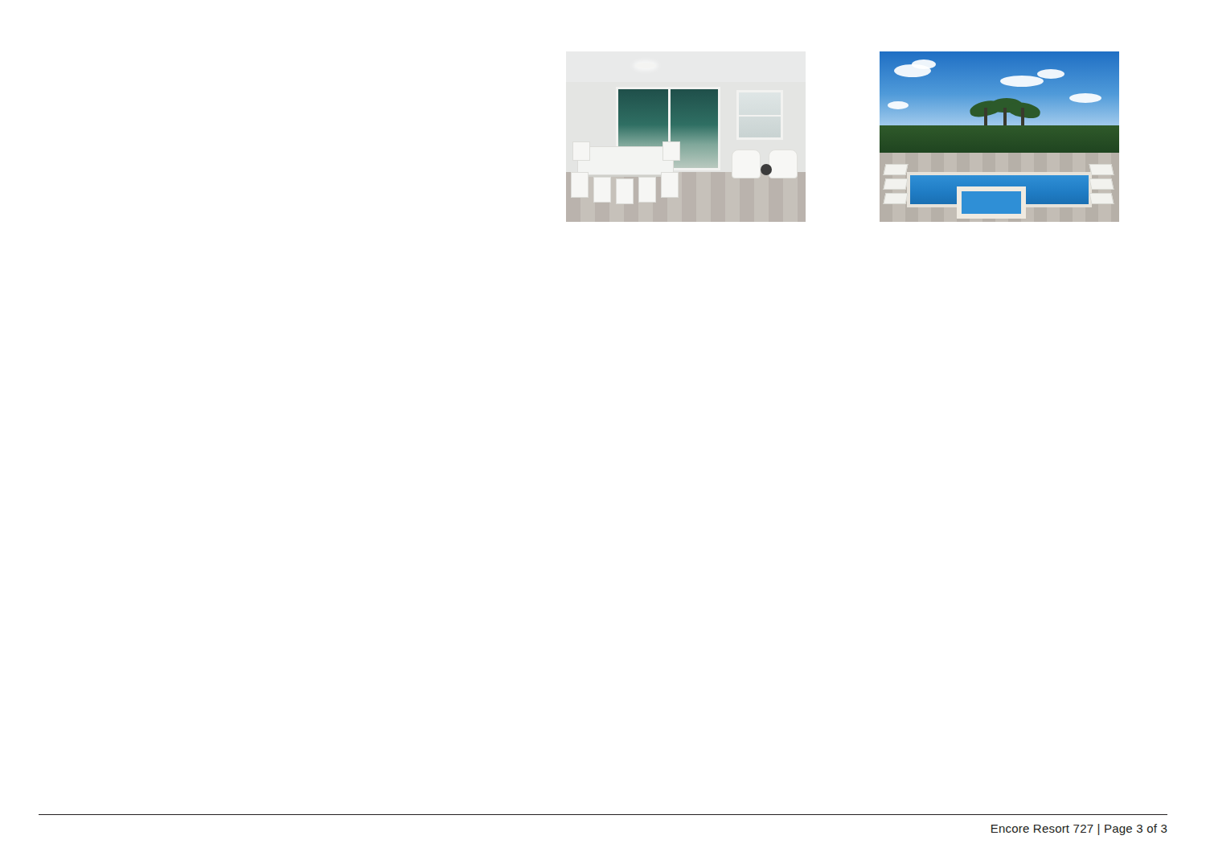Encore Resort 727 | Page 3 of 3